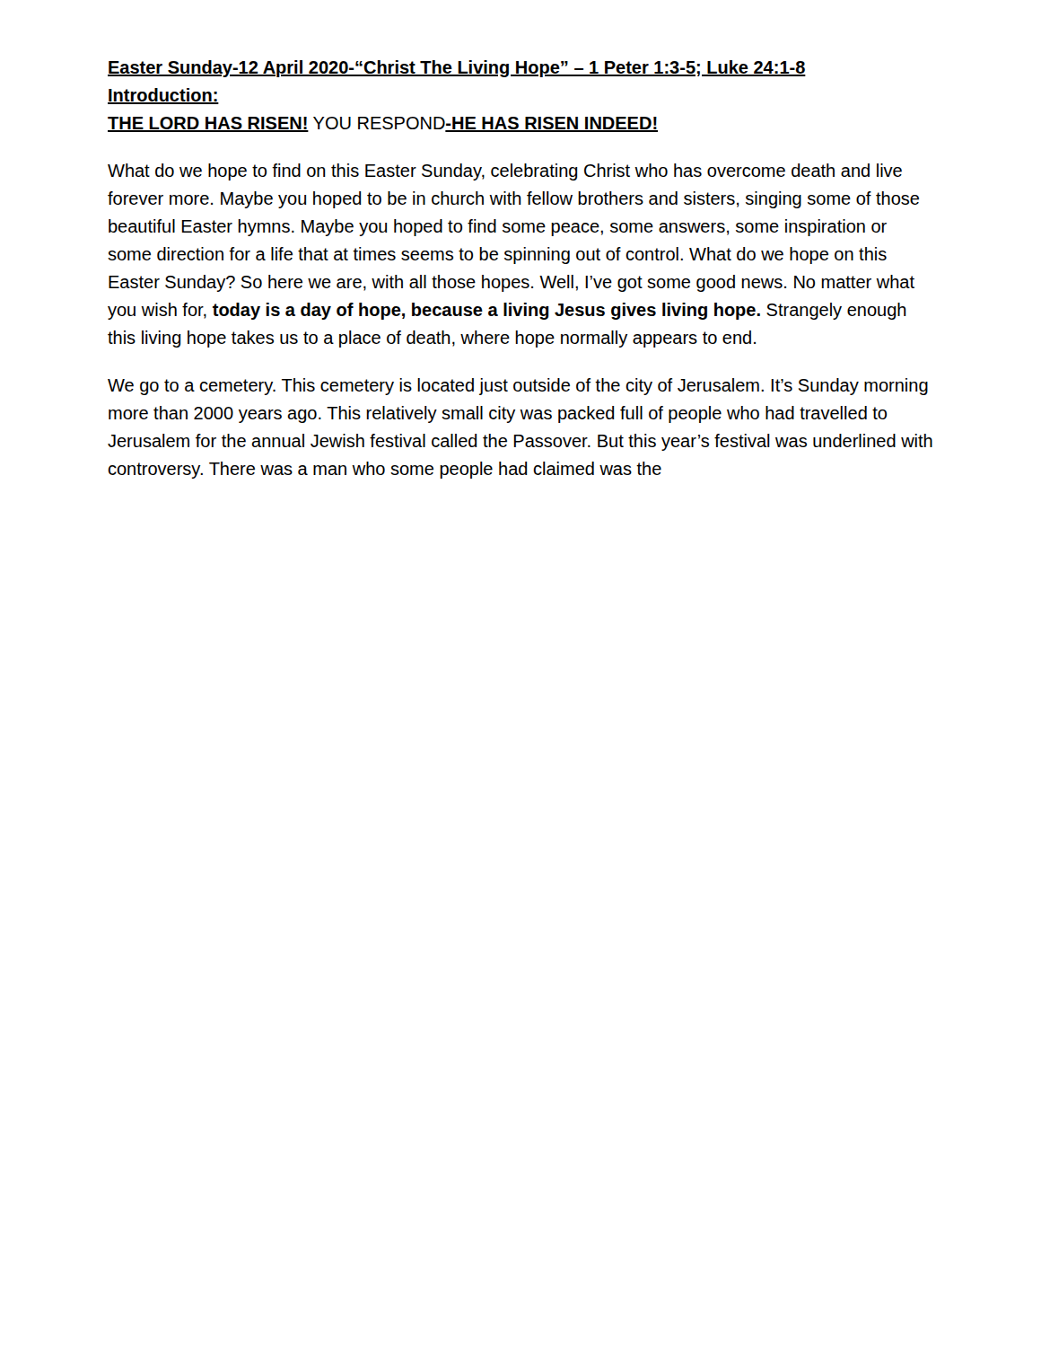Easter Sunday-12 April 2020-“Christ The Living Hope” – 1 Peter 1:3-5; Luke 24:1-8
Introduction:
THE LORD HAS RISEN! YOU RESPOND-HE HAS RISEN INDEED!
What do we hope to find on this Easter Sunday, celebrating Christ who has overcome death and live forever more. Maybe you hoped to be in church with fellow brothers and sisters, singing some of those beautiful Easter hymns. Maybe you hoped to find some peace, some answers, some inspiration or some direction for a life that at times seems to be spinning out of control. What do we hope on this Easter Sunday? So here we are, with all those hopes. Well, I’ve got some good news. No matter what you wish for, today is a day of hope, because a living Jesus gives living hope. Strangely enough this living hope takes us to a place of death, where hope normally appears to end.
We go to a cemetery. This cemetery is located just outside of the city of Jerusalem. It’s Sunday morning more than 2000 years ago. This relatively small city was packed full of people who had travelled to Jerusalem for the annual Jewish festival called the Passover. But this year’s festival was underlined with controversy. There was a man who some people had claimed was the